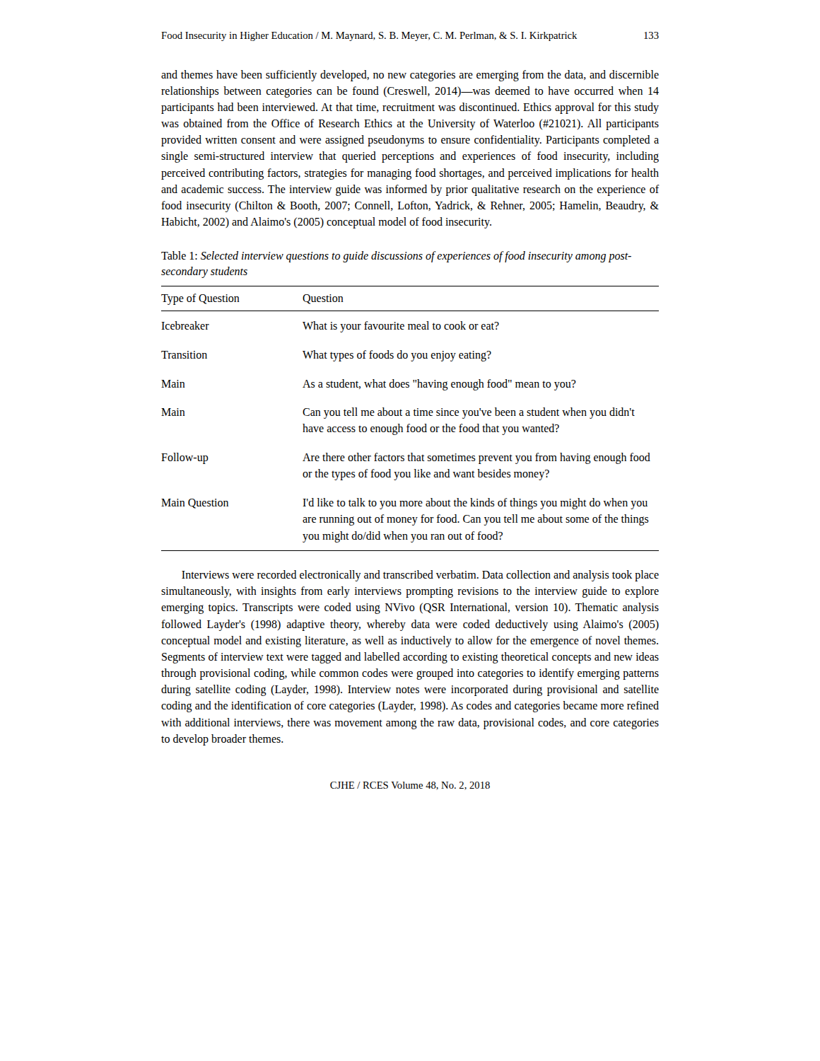Food Insecurity in Higher Education / M. Maynard, S. B. Meyer, C. M. Perlman, & S. I. Kirkpatrick 133
and themes have been sufficiently developed, no new categories are emerging from the data, and discernible relationships between categories can be found (Creswell, 2014)—was deemed to have occurred when 14 participants had been interviewed. At that time, recruitment was discontinued. Ethics approval for this study was obtained from the Office of Research Ethics at the University of Waterloo (#21021). All participants provided written consent and were assigned pseudonyms to ensure confidentiality. Participants completed a single semi-structured interview that queried perceptions and experiences of food insecurity, including perceived contributing factors, strategies for managing food shortages, and perceived implications for health and academic success. The interview guide was informed by prior qualitative research on the experience of food insecurity (Chilton & Booth, 2007; Connell, Lofton, Yadrick, & Rehner, 2005; Hamelin, Beaudry, & Habicht, 2002) and Alaimo's (2005) conceptual model of food insecurity.
Table 1: Selected interview questions to guide discussions of experiences of food insecurity among post-secondary students
| Type of Question | Question |
| --- | --- |
| Icebreaker | What is your favourite meal to cook or eat? |
| Transition | What types of foods do you enjoy eating? |
| Main | As a student, what does "having enough food" mean to you? |
| Main | Can you tell me about a time since you've been a student when you didn't have access to enough food or the food that you wanted? |
| Follow-up | Are there other factors that sometimes prevent you from having enough food or the types of food you like and want besides money? |
| Main Question | I'd like to talk to you more about the kinds of things you might do when you are running out of money for food. Can you tell me about some of the things you might do/did when you ran out of food? |
Interviews were recorded electronically and transcribed verbatim. Data collection and analysis took place simultaneously, with insights from early interviews prompting revisions to the interview guide to explore emerging topics. Transcripts were coded using NVivo (QSR International, version 10). Thematic analysis followed Layder's (1998) adaptive theory, whereby data were coded deductively using Alaimo's (2005) conceptual model and existing literature, as well as inductively to allow for the emergence of novel themes. Segments of interview text were tagged and labelled according to existing theoretical concepts and new ideas through provisional coding, while common codes were grouped into categories to identify emerging patterns during satellite coding (Layder, 1998). Interview notes were incorporated during provisional and satellite coding and the identification of core categories (Layder, 1998). As codes and categories became more refined with additional interviews, there was movement among the raw data, provisional codes, and core categories to develop broader themes.
CJHE / RCES Volume 48, No. 2, 2018